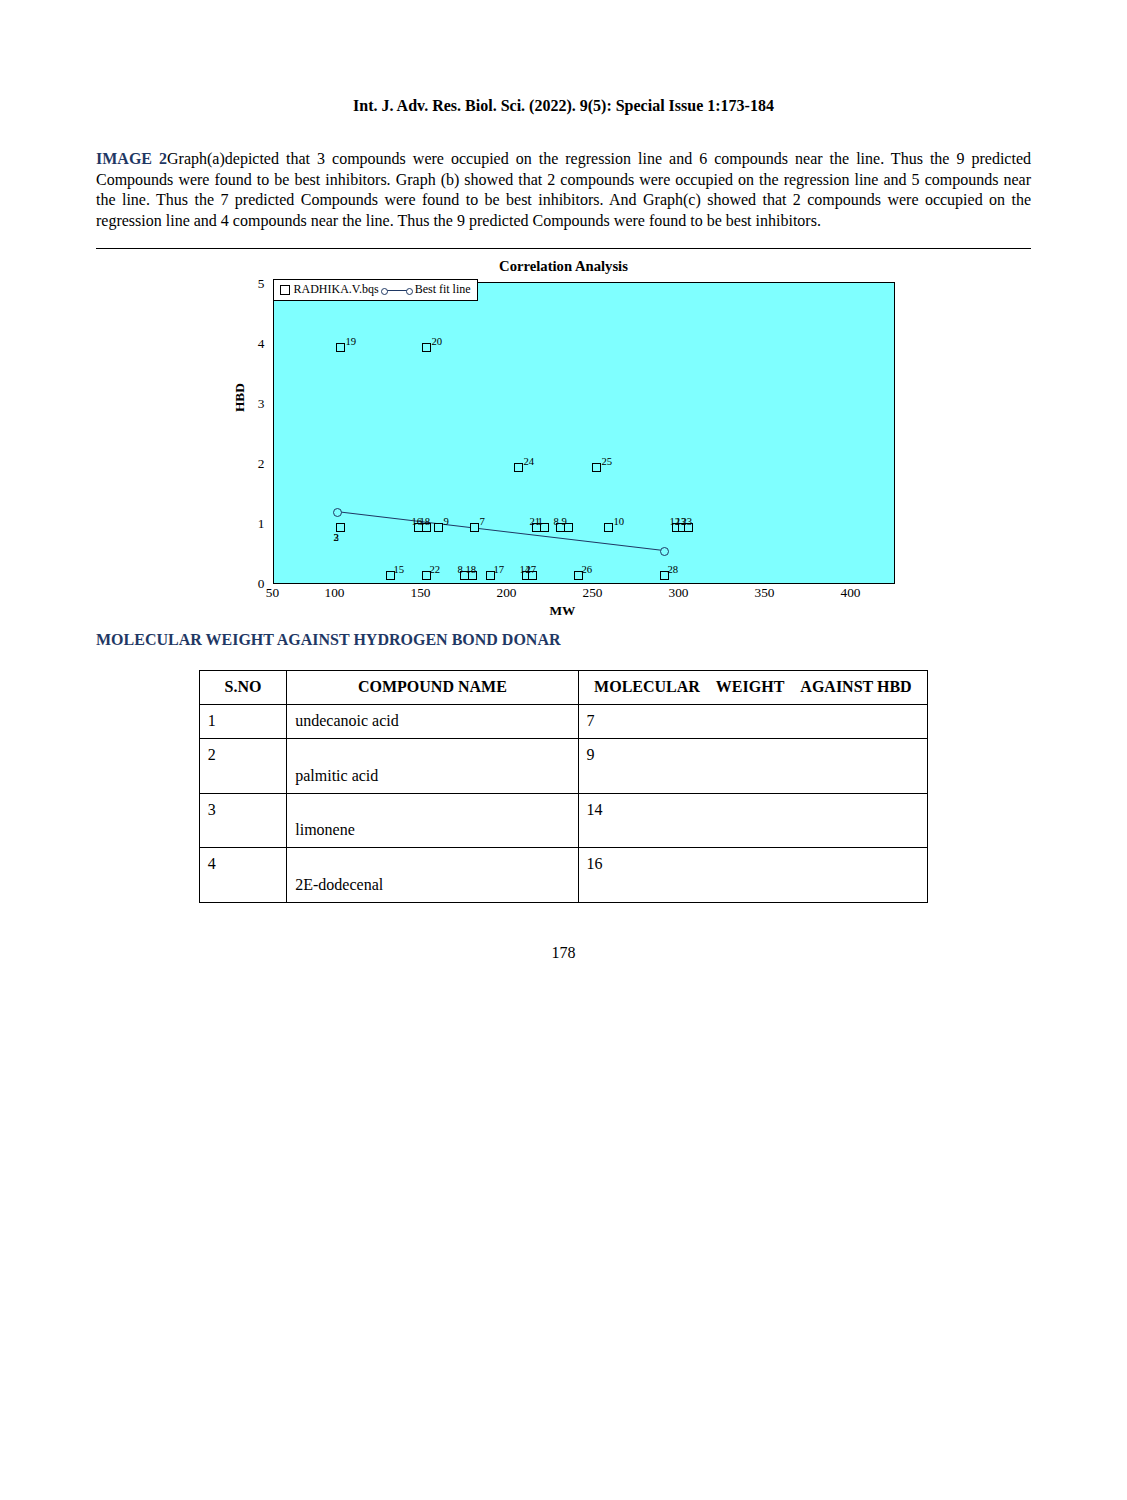Int. J. Adv. Res. Biol. Sci. (2022). 9(5): Special Issue 1:173-184
IMAGE 2 Graph(a)depicted that 3 compounds were occupied on the regression line and 6 compounds near the line. Thus the 9 predicted Compounds were found to be best inhibitors. Graph (b) showed that 2 compounds were occupied on the regression line and 5 compounds near the line. Thus the 7 predicted Compounds were found to be best inhibitors. And Graph(c) showed that 2 compounds were occupied on the regression line and 4 compounds near the line. Thus the 9 predicted Compounds were found to be best inhibitors.
Correlation Analysis
RADHIKA.V.bqs Best fit line
5 4 3 2 1 0
HBD
2
3
19
20
24
25
16
18
9
7
21
1
8
9
10
12
13
23
15
22
8
18
17
14
27
26
28
50 100 150 200 250 300 350 400
MW
MOLECULAR WEIGHT AGAINST HYDROGEN BOND DONAR
| S.NO | COMPOUND NAME | MOLECULAR WEIGHT AGAINST HBD |
| --- | --- | --- |
| 1 | undecanoic acid | 7 |
| 2 | palmitic acid | 9 |
| 3 | limonene | 14 |
| 4 | 2E-dodecenal | 16 |
178